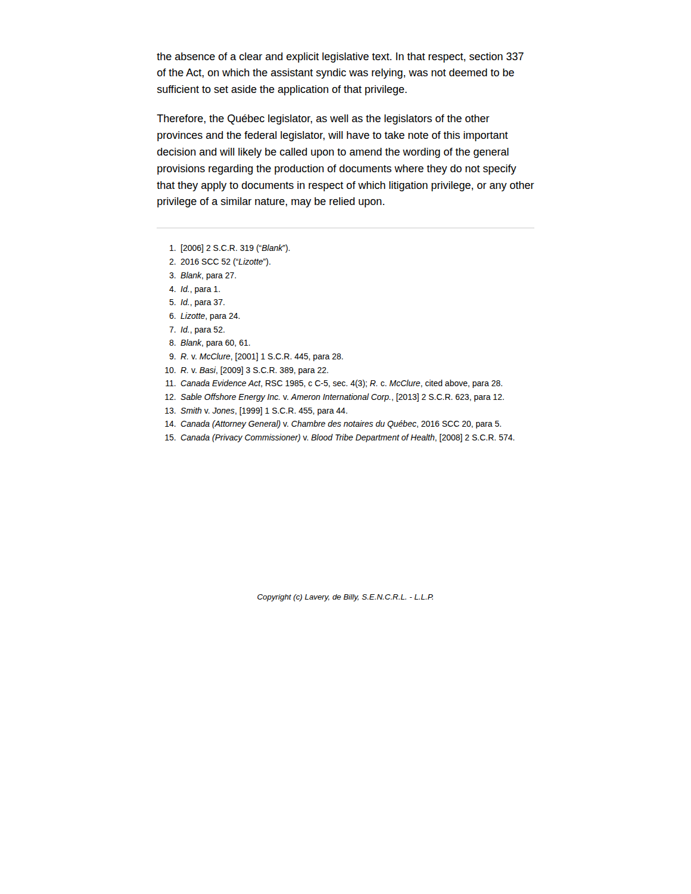the absence of a clear and explicit legislative text. In that respect, section 337 of the Act, on which the assistant syndic was relying, was not deemed to be sufficient to set aside the application of that privilege.
Therefore, the Québec legislator, as well as the legislators of the other provinces and the federal legislator, will have to take note of this important decision and will likely be called upon to amend the wording of the general provisions regarding the production of documents where they do not specify that they apply to documents in respect of which litigation privilege, or any other privilege of a similar nature, may be relied upon.
[2006] 2 S.C.R. 319 (“Blank”).
2016 SCC 52 (“Lizotte”).
Blank, para 27.
Id., para 1.
Id., para 37.
Lizotte, para 24.
Id., para 52.
Blank, para 60, 61.
R. v. McClure, [2001] 1 S.C.R. 445, para 28.
R. v. Basi, [2009] 3 S.C.R. 389, para 22.
Canada Evidence Act, RSC 1985, c C-5, sec. 4(3); R. c. McClure, cited above, para 28.
Sable Offshore Energy Inc. v. Ameron International Corp., [2013] 2 S.C.R. 623, para 12.
Smith v. Jones, [1999] 1 S.C.R. 455, para 44.
Canada (Attorney General) v. Chambre des notaires du Québec, 2016 SCC 20, para 5.
Canada (Privacy Commissioner) v. Blood Tribe Department of Health, [2008] 2 S.C.R. 574.
Copyright (c) Lavery, de Billy, S.E.N.C.R.L. - L.L.P.